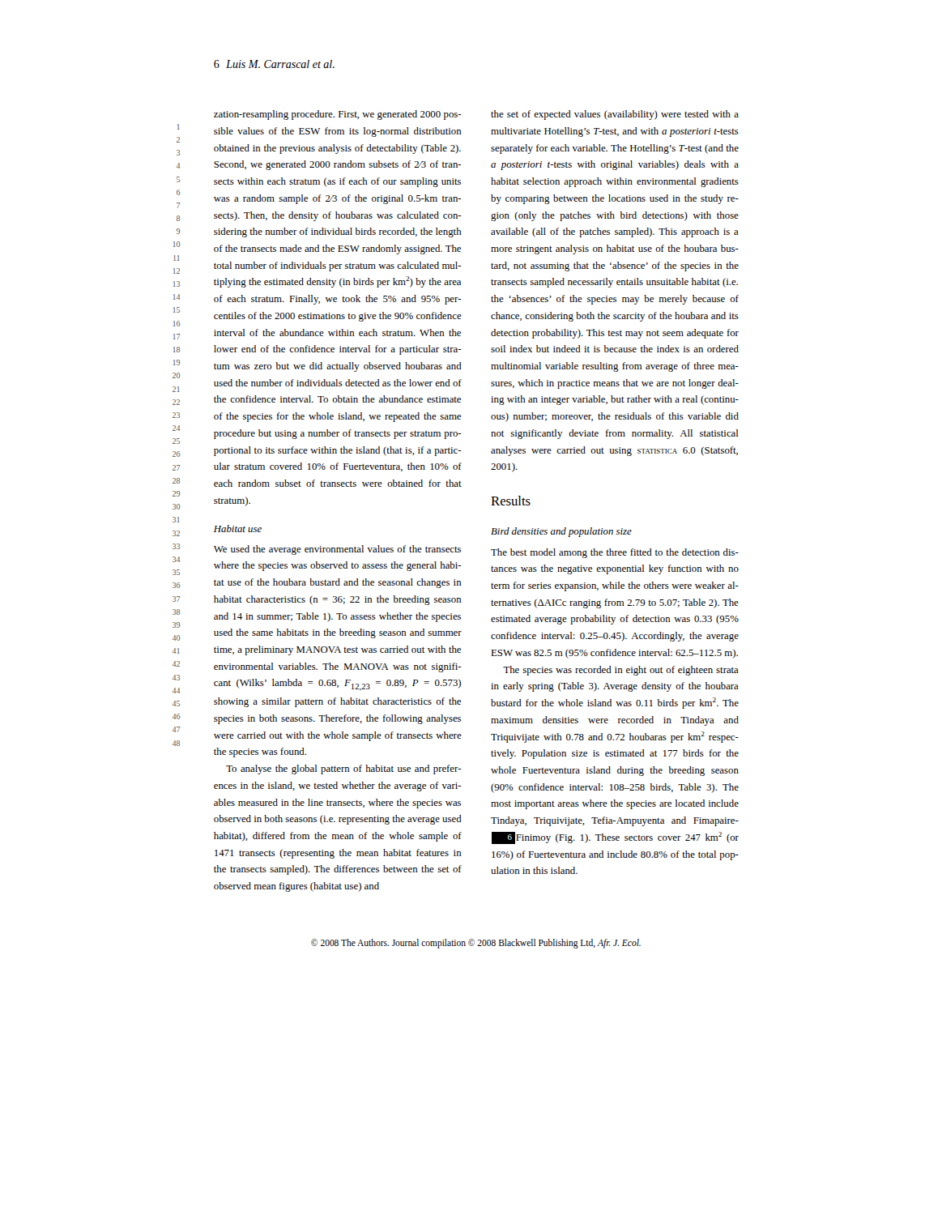6 Luis M. Carrascal et al.
1
2
3
4
5
6
7
8
9
10
11
12
13
14
15
16
17
18
19
20
21
22
23
24
25
26
27
28
29
30
31
32
33
34
35
36
37
38
39
40
41
42
43
44
45
46
47
48
zation-resampling procedure. First, we generated 2000 possible values of the ESW from its log-normal distribution obtained in the previous analysis of detectability (Table 2). Second, we generated 2000 random subsets of 2∕3 of transects within each stratum (as if each of our sampling units was a random sample of 2∕3 of the original 0.5-km transects). Then, the density of houbaras was calculated considering the number of individual birds recorded, the length of the transects made and the ESW randomly assigned. The total number of individuals per stratum was calculated multiplying the estimated density (in birds per km2) by the area of each stratum. Finally, we took the 5% and 95% percentiles of the 2000 estimations to give the 90% confidence interval of the abundance within each stratum. When the lower end of the confidence interval for a particular stratum was zero but we did actually observed houbaras and used the number of individuals detected as the lower end of the confidence interval. To obtain the abundance estimate of the species for the whole island, we repeated the same procedure but using a number of transects per stratum proportional to its surface within the island (that is, if a particular stratum covered 10% of Fuerteventura, then 10% of each random subset of transects were obtained for that stratum).
Habitat use
We used the average environmental values of the transects where the species was observed to assess the general habitat use of the houbara bustard and the seasonal changes in habitat characteristics (n = 36; 22 in the breeding season and 14 in summer; Table 1). To assess whether the species used the same habitats in the breeding season and summer time, a preliminary MANOVA test was carried out with the environmental variables. The MANOVA was not significant (Wilks’ lambda = 0.68, F12,23 = 0.89, P = 0.573) showing a similar pattern of habitat characteristics of the species in both seasons. Therefore, the following analyses were carried out with the whole sample of transects where the species was found.
To analyse the global pattern of habitat use and preferences in the island, we tested whether the average of variables measured in the line transects, where the species was observed in both seasons (i.e. representing the average used habitat), differed from the mean of the whole sample of 1471 transects (representing the mean habitat features in the transects sampled). The differences between the set of observed mean figures (habitat use) and
the set of expected values (availability) were tested with a multivariate Hotelling’s T-test, and with a posteriori t-tests separately for each variable. The Hotelling’s T-test (and the a posteriori t-tests with original variables) deals with a habitat selection approach within environmental gradients by comparing between the locations used in the study region (only the patches with bird detections) with those available (all of the patches sampled). This approach is a more stringent analysis on habitat use of the houbara bustard, not assuming that the ‘absence’ of the species in the transects sampled necessarily entails unsuitable habitat (i.e. the ‘absences’ of the species may be merely because of chance, considering both the scarcity of the houbara and its detection probability). This test may not seem adequate for soil index but indeed it is because the index is an ordered multinomial variable resulting from average of three measures, which in practice means that we are not longer dealing with an integer variable, but rather with a real (continuous) number; moreover, the residuals of this variable did not significantly deviate from normality. All statistical analyses were carried out using statistica 6.0 (Statsoft, 2001).
Results
Bird densities and population size
The best model among the three fitted to the detection distances was the negative exponential key function with no term for series expansion, while the others were weaker alternatives (ΔAICc ranging from 2.79 to 5.07; Table 2). The estimated average probability of detection was 0.33 (95% confidence interval: 0.25–0.45). Accordingly, the average ESW was 82.5 m (95% confidence interval: 62.5–112.5 m).
The species was recorded in eight out of eighteen strata in early spring (Table 3). Average density of the houbara bustard for the whole island was 0.11 birds per km2. The maximum densities were recorded in Tindaya and Triquivijate with 0.78 and 0.72 houbaras per km2 respectively. Population size is estimated at 177 birds for the whole Fuerteventura island during the breeding season (90% confidence interval: 108–258 birds, Table 3). The most important areas where the species are located include Tindaya, Triquivijate, Tefia-Ampuyenta and Fimapaire-6 Finimoy (Fig. 1). These sectors cover 247 km2 (or 16%) of Fuerteventura and include 80.8% of the total population in this island.
© 2008 The Authors. Journal compilation © 2008 Blackwell Publishing Ltd, Afr. J. Ecol.